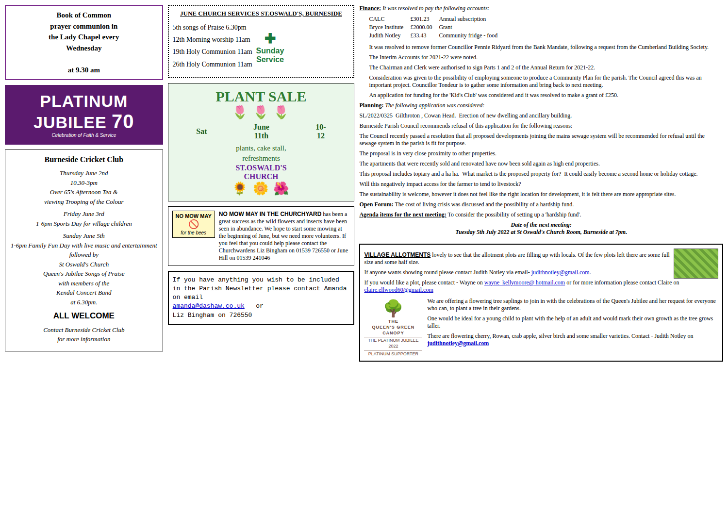Book of Common
prayer communion in
the Lady Chapel every
Wednesday
at 9.30 am
PLATINUM JUBILEE 70
Celebration of Faith & Service
Burneside Cricket Club
Thursday June 2nd
10.30-3pm
Over 65's Afternoon Tea &
viewing Trooping of the Colour
Friday June 3rd
1-6pm Sports Day for village children
Sunday June 5th
1-6pm Family Fun Day with live music and entertainment
followed by
St Oswald's Church
Queen's Jubilee Songs of Praise
with members of the
Kendal Concert Band
at 6.30pm.
ALL WELCOME
Contact Burneside Cricket Club
for more information
JUNE CHURCH SERVICES ST.OSWALD'S, BURNESIDE
5th songs of Praise 6.30pm
12th Morning worship 11am
19th Holy Communion 11am
26th Holy Communion 11am
✚ Sunday
Service
PLANT SALE
🌷 🌷 🌷
Sat June
11th 10-
12
plants, cake stall,
refreshments
ST.OSWALD'S
CHURCH
🌻 🌼 🌺
NO MOW MAY
🚫
for the bees
NO MOW MAY IN THE CHURCHYARD has been a great success as the wild flowers and insects have been seen in abundance. We hope to start some mowing at the beginning of June, but we need more volunteers. If you feel that you could help please contact the Churchwardens Liz Bingham on 01539 726550 or June Hill on 01539 241046
If you have anything you wish to be included in the Parish Newsletter please contact Amanda on email
amanda@dashaw.co.uk or
Liz Bingham on 726550
Finance: It was resolved to pay the following accounts:
| CALC | £301.23 | Annual subscription |
| Bryce Institute | £2000.00 | Grant |
| Judith Notley | £33.43 | Community fridge - food |
It was resolved to remove former Councillor Pennie Ridyard from the Bank Mandate, following a request from the Cumberland Building Society.
The Interim Accounts for 2021-22 were noted.
The Chairman and Clerk were authorised to sign Parts 1 and 2 of the Annual Return for 2021-22.
Consideration was given to the possibility of employing someone to produce a Community Plan for the parish. The Council agreed this was an important project. Councillor Tondeur is to gather some information and bring back to next meeting.
An application for funding for the 'Kid's Club' was considered and it was resolved to make a grant of £250.
Planning: The following application was considered:
SL/2022/0325 Gilthroton , Cowan Head. Erection of new dwelling and ancillary building.
Burneside Parish Council recommends refusal of this application for the following reasons:
The Council recently passed a resolution that all proposed developments joining the mains sewage system will be recommended for refusal until the sewage system in the parish is fit for purpose.
The proposal is in very close proximity to other properties.
The apartments that were recently sold and renovated have now been sold again as high end properties.
This proposal includes topiary and a ha ha. What market is the proposed property for? It could easily become a second home or holiday cottage.
Will this negatively impact access for the farmer to tend to livestock?
The sustainability is welcome, however it does not feel like the right location for development, it is felt there are more appropriate sites.
Open Forum: The cost of living crisis was discussed and the possibility of a hardship fund.
Agenda items for the next meeting: To consider the possibility of setting up a 'hardship fund'.
Date of the next meeting:
Tuesday 5th July 2022 at St Oswald's Church Room, Burneside at 7pm.
VILLAGE ALLOTMENTS
lovely to see that the allotment plots are filling up with locals. Of the few plots left there are some full size and some half size.
If anyone wants showing round please contact Judith Notley via email- judithnotley@gmail.com.
If you would like a plot, please contact - Wayne on wayne_kellymoore@ hotmail.com or for more information please contact Claire on claire.ellwood60@gmail.com
🌳
THE
QUEEN'S GREEN
CANOPY
THE PLATINUM JUBILEE 2022
PLATINUM SUPPORTER
We are offering a flowering tree saplings to join in with the celebrations of the Queen's Jubilee and her request for everyone who can, to plant a tree in their gardens.
One would be ideal for a young child to plant with the help of an adult and would mark their own growth as the tree grows taller.
There are flowering cherry, Rowan, crab apple, silver birch and some smaller varieties. Contact - Judith Notley on judithnotley@gmail.com